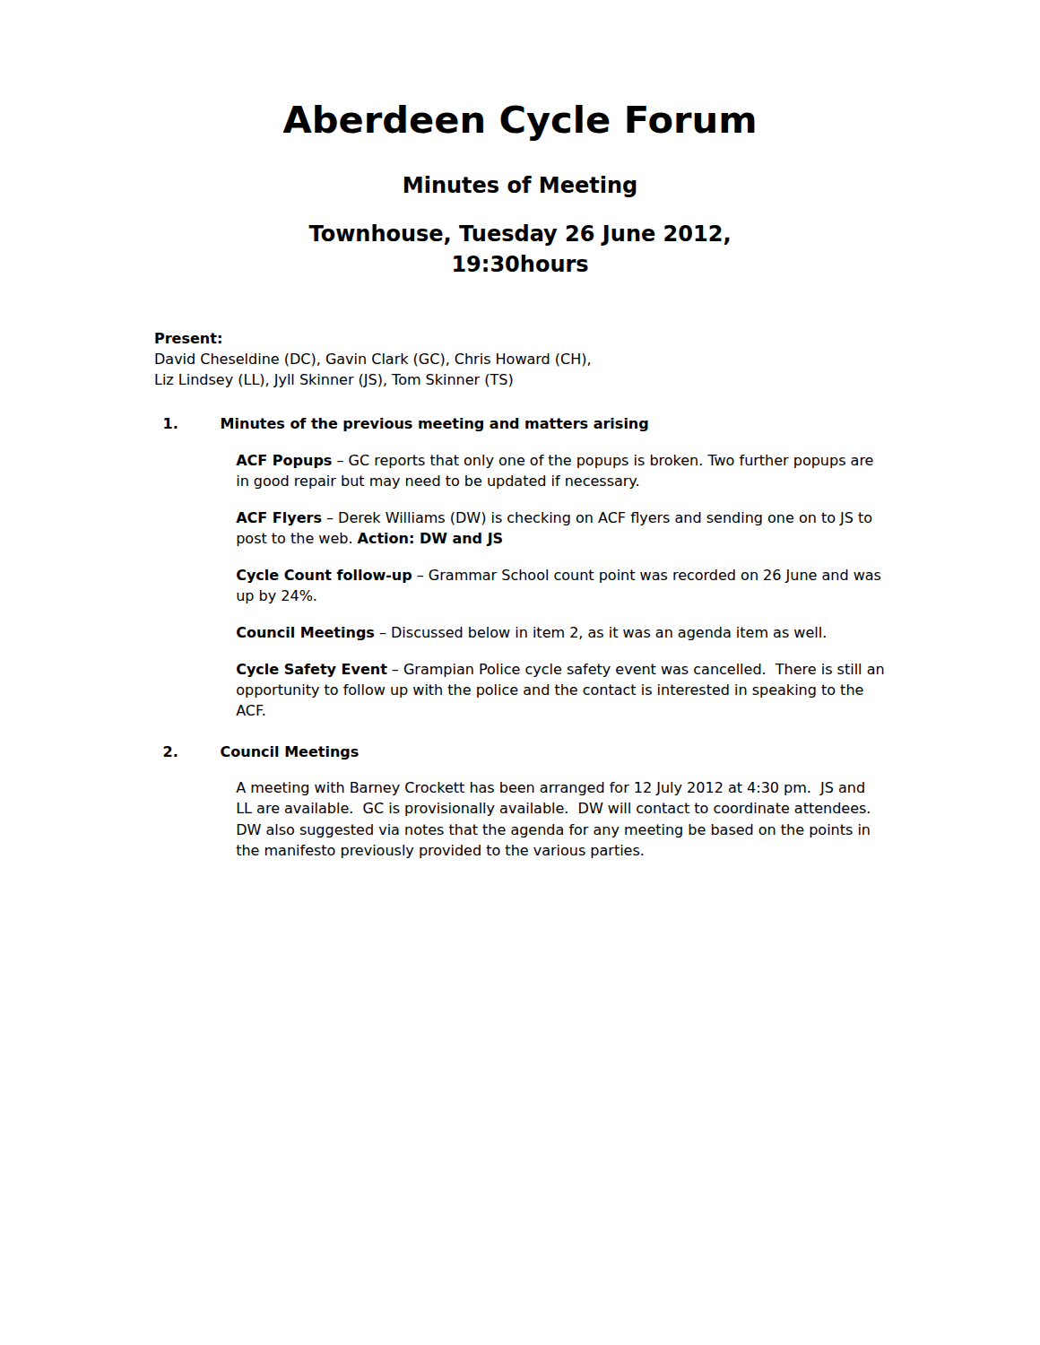Aberdeen Cycle Forum
Minutes of Meeting
Townhouse, Tuesday 26 June 2012,
19:30hours
Present:
David Cheseldine (DC), Gavin Clark (GC), Chris Howard (CH),
Liz Lindsey (LL), Jyll Skinner (JS), Tom Skinner (TS)
Minutes of the previous meeting and matters arising
ACF Popups – GC reports that only one of the popups is broken. Two further popups are in good repair but may need to be updated if necessary.
ACF Flyers – Derek Williams (DW) is checking on ACF flyers and sending one on to JS to post to the web. Action: DW and JS
Cycle Count follow-up – Grammar School count point was recorded on 26 June and was up by 24%.
Council Meetings – Discussed below in item 2, as it was an agenda item as well.
Cycle Safety Event – Grampian Police cycle safety event was cancelled. There is still an opportunity to follow up with the police and the contact is interested in speaking to the ACF.
Council Meetings
A meeting with Barney Crockett has been arranged for 12 July 2012 at 4:30 pm. JS and LL are available. GC is provisionally available. DW will contact to coordinate attendees. DW also suggested via notes that the agenda for any meeting be based on the points in the manifesto previously provided to the various parties.